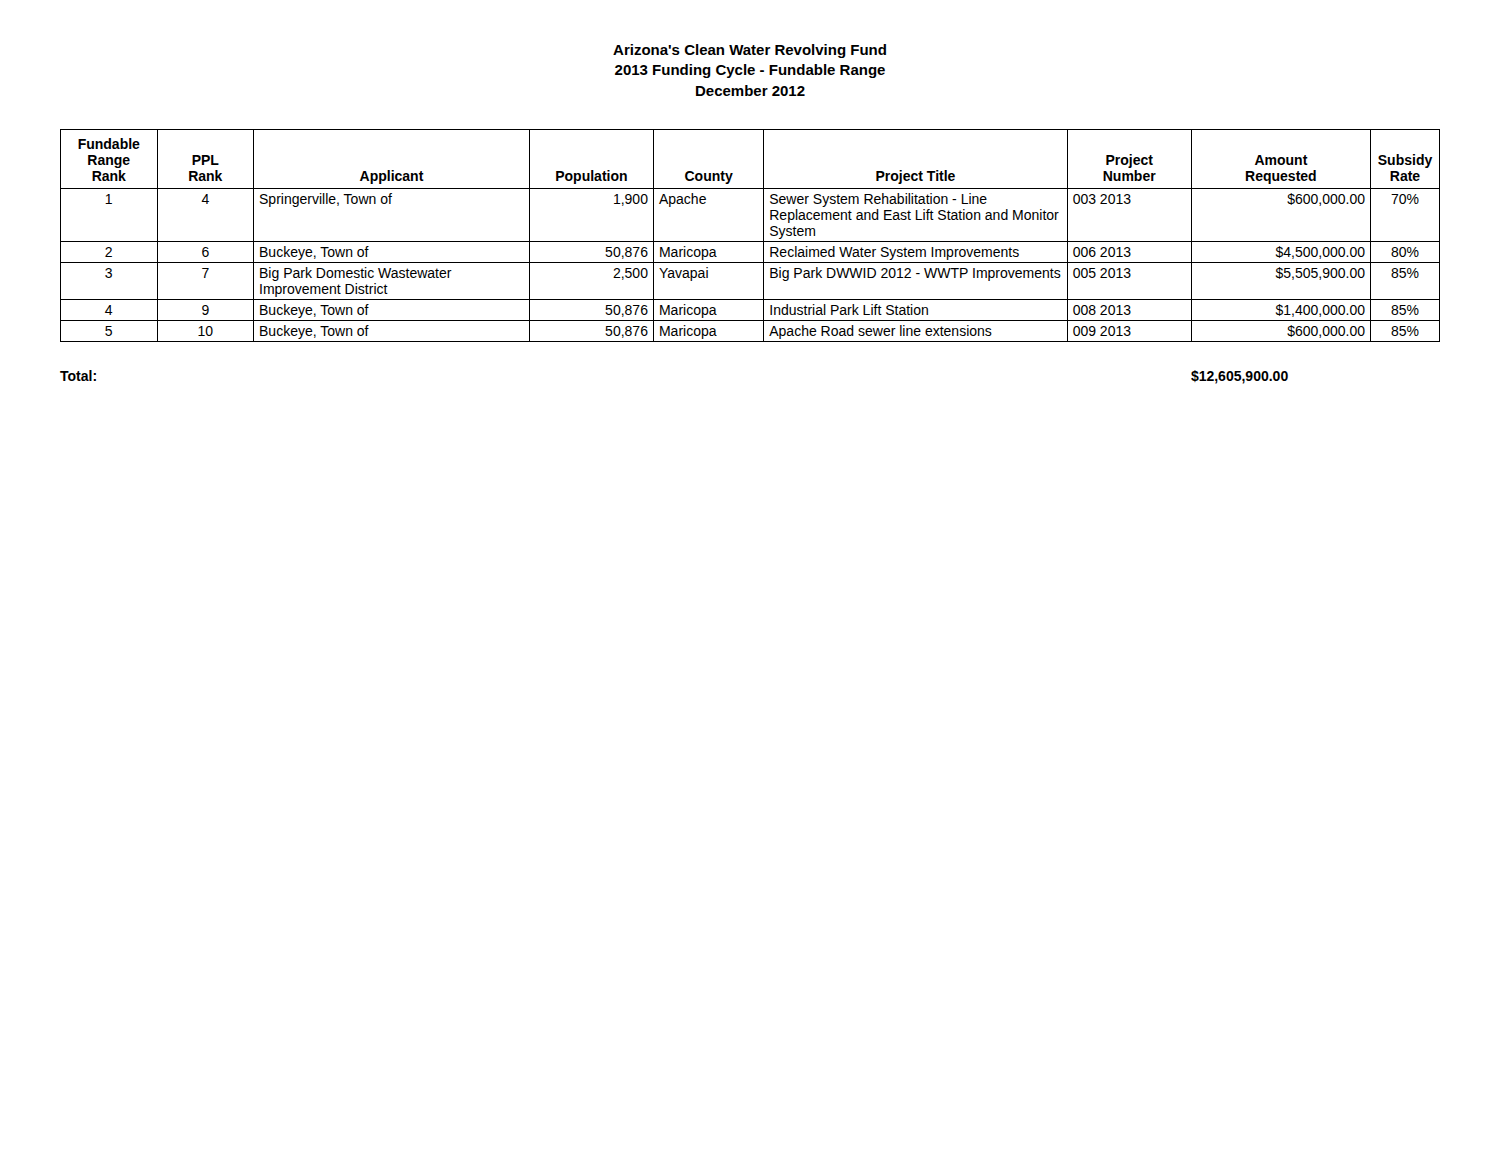Arizona's Clean Water Revolving Fund
2013 Funding Cycle - Fundable Range
December 2012
| Fundable Range Rank | PPL Rank | Applicant | Population | County | Project Title | Project Number | Amount Requested | Subsidy Rate |
| --- | --- | --- | --- | --- | --- | --- | --- | --- |
| 1 | 4 | Springerville, Town of | 1,900 | Apache | Sewer System Rehabilitation - Line Replacement and East Lift Station and Monitor System | 003 2013 | $600,000.00 | 70% |
| 2 | 6 | Buckeye, Town of | 50,876 | Maricopa | Reclaimed Water System Improvements | 006 2013 | $4,500,000.00 | 80% |
| 3 | 7 | Big Park Domestic Wastewater Improvement District | 2,500 | Yavapai | Big Park DWWID 2012 - WWTP Improvements | 005 2013 | $5,505,900.00 | 85% |
| 4 | 9 | Buckeye, Town of | 50,876 | Maricopa | Industrial Park Lift Station | 008 2013 | $1,400,000.00 | 85% |
| 5 | 10 | Buckeye, Town of | 50,876 | Maricopa | Apache Road sewer line extensions | 009 2013 | $600,000.00 | 85% |
Total: $12,605,900.00